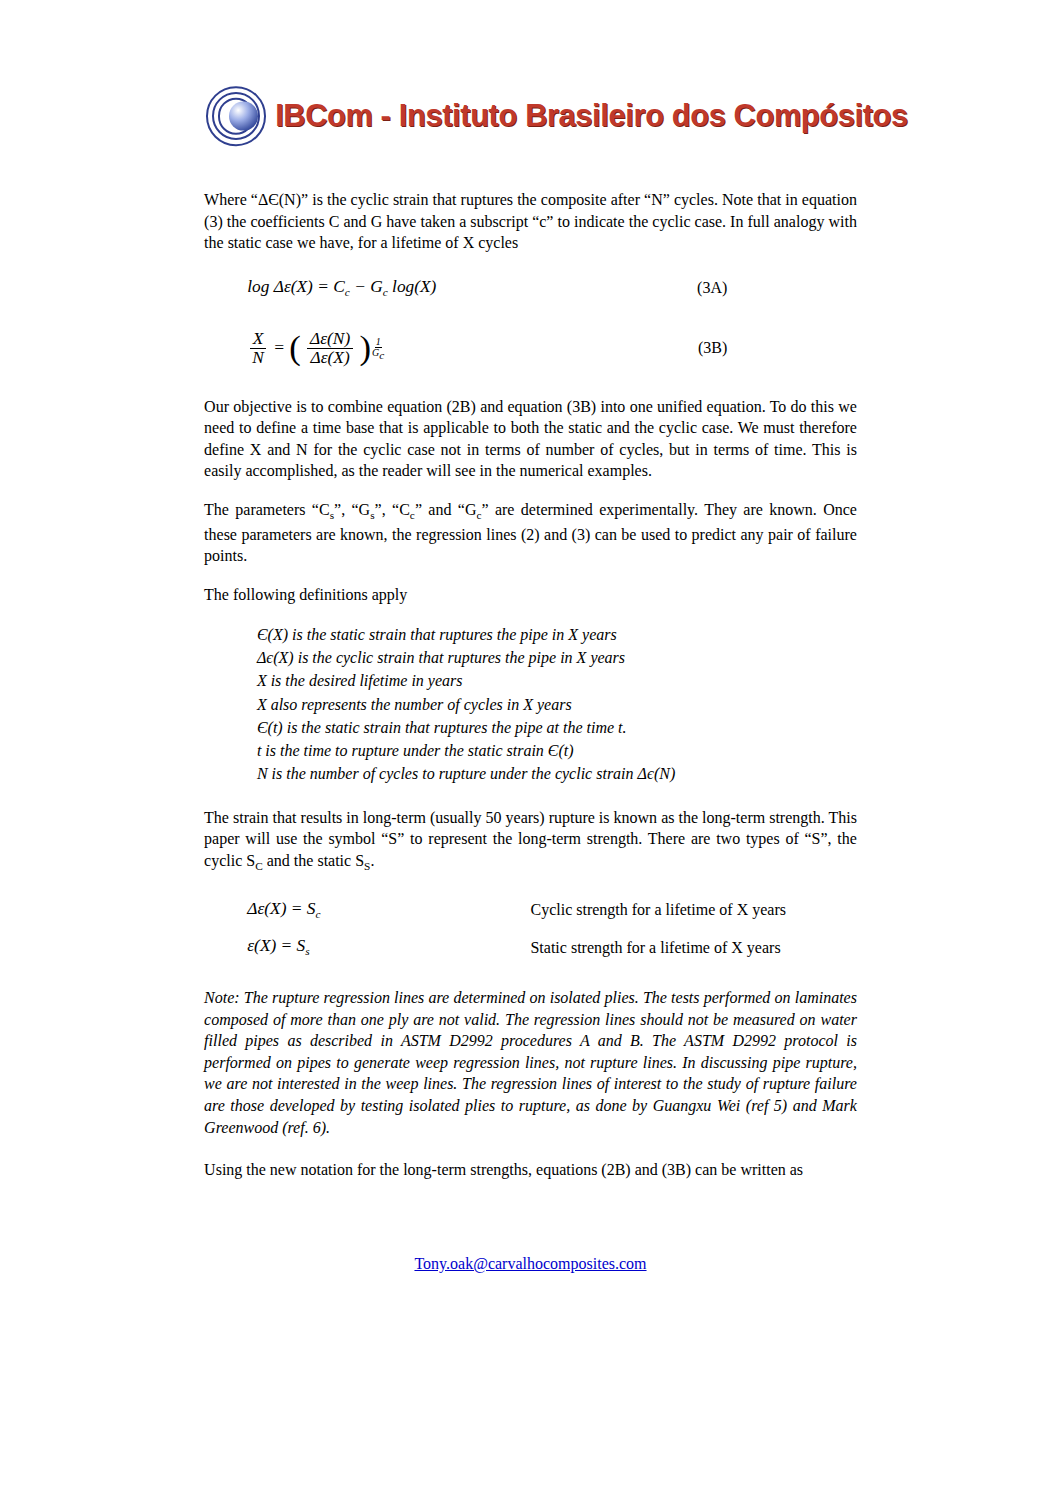IBCom - Instituto Brasileiro dos Compósitos
Where “ΔЄ(N)” is the cyclic strain that ruptures the composite after “N” cycles. Note that in equation (3) the coefficients C and G have taken a subscript “c” to indicate the cyclic case. In full analogy with the static case we have, for a lifetime of X cycles
log Δε(X) = Cc − Gc log(X) (3A)
X N = ( Δε(N) Δε(X) ) 1 Gc (3B)
Our objective is to combine equation (2B) and equation (3B) into one unified equation. To do this we need to define a time base that is applicable to both the static and the cyclic case. We must therefore define X and N for the cyclic case not in terms of number of cycles, but in terms of time. This is easily accomplished, as the reader will see in the numerical examples.
The parameters “Cs”, “Gs”, “Cc” and “Gc” are determined experimentally. They are known. Once these parameters are known, the regression lines (2) and (3) can be used to predict any pair of failure points.
The following definitions apply
Є(X) is the static strain that ruptures the pipe in X years
Δє(X) is the cyclic strain that ruptures the pipe in X years
X is the desired lifetime in years
X also represents the number of cycles in X years
Є(t) is the static strain that ruptures the pipe at the time t.
t is the time to rupture under the static strain Є(t)
N is the number of cycles to rupture under the cyclic strain Δє(N)
The strain that results in long-term (usually 50 years) rupture is known as the long-term strength. This paper will use the symbol “S” to represent the long-term strength. There are two types of “S”, the cyclic SC and the static SS.
| Δε(X) = S c | Cyclic strength for a lifetime of X years |
| ε(X) = S s | Static strength for a lifetime of X years |
Note: The rupture regression lines are determined on isolated plies. The tests performed on laminates composed of more than one ply are not valid. The regression lines should not be measured on water filled pipes as described in ASTM D2992 procedures A and B. The ASTM D2992 protocol is performed on pipes to generate weep regression lines, not rupture lines. In discussing pipe rupture, we are not interested in the weep lines. The regression lines of interest to the study of rupture failure are those developed by testing isolated plies to rupture, as done by Guangxu Wei (ref 5) and Mark Greenwood (ref. 6).
Using the new notation for the long-term strengths, equations (2B) and (3B) can be written as
Tony.oak@carvalhocomposites.com